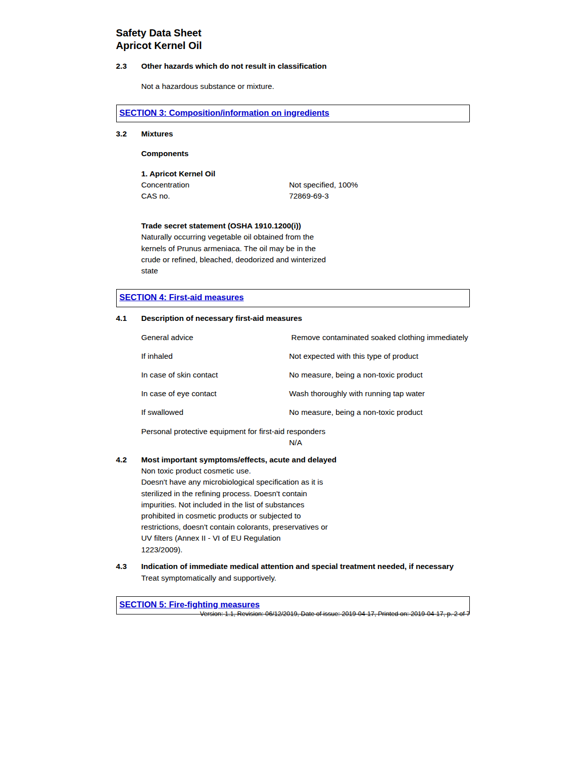Safety Data Sheet Apricot Kernel Oil
2.3
Other hazards which do not result in classification
Not a hazardous substance or mixture.
SECTION 3: Composition/information on ingredients
3.2
Mixtures
Components
1. Apricot Kernel Oil
Concentration
Not specified, 100%
CAS no.
72869-69-3
Trade secret statement (OSHA 1910.1200(i))
Naturally occurring vegetable oil obtained from the
kernels of Prunus armeniaca. The oil may be in the
crude or refined, bleached, deodorized and winterized
state
SECTION 4: First-aid measures
4.1
Description of necessary first-aid measures
General advice
Remove contaminated soaked clothing immediately
If inhaled
Not expected with this type of product
In case of skin contact
No measure, being a non-toxic product
In case of eye contact
Wash thoroughly with running tap water
If swallowed
No measure, being a non-toxic product
Personal protective equipment for first-aid responders
N/A
4.2
Most important symptoms/effects, acute and delayed
Non toxic product cosmetic use.
Doesn't have any microbiological specification as it is
sterilized in the refining process. Doesn't contain
impurities. Not included in the list of substances
prohibited in cosmetic products or subjected to
restrictions, doesn't contain colorants, preservatives or
UV filters (Annex II - VI of EU Regulation
1223/2009).
4.3
Indication of immediate medical attention and special treatment needed, if necessary
Treat symptomatically and supportively.
SECTION 5: Fire-fighting measures
Version: 1.1, Revision: 06/12/2019, Date of issue: 2019-04-17, Printed on: 2019-04-17, p. 2 of 7